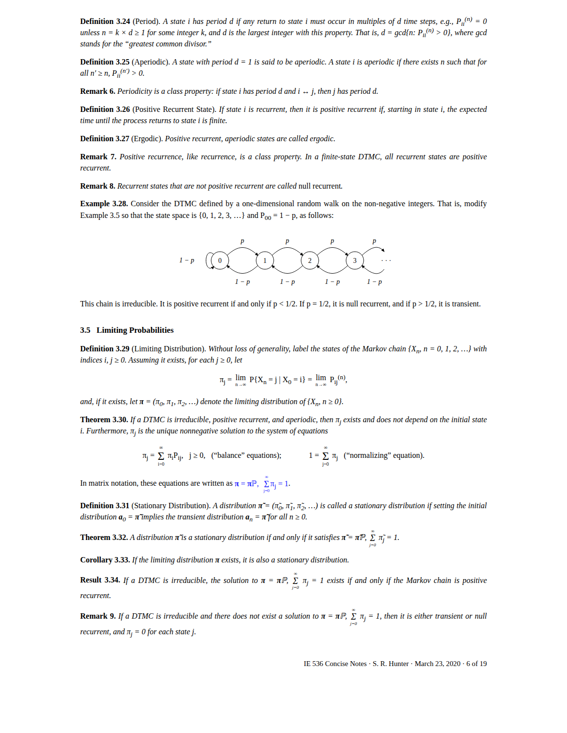Definition 3.24 (Period). A state i has period d if any return to state i must occur in multiples of d time steps, e.g., Pii(n) = 0 unless n = k × d ≥ 1 for some integer k, and d is the largest integer with this property. That is, d = gcd{n: Pii(n) > 0}, where gcd stands for the “greatest common divisor.”
Definition 3.25 (Aperiodic). A state with period d = 1 is said to be aperiodic. A state i is aperiodic if there exists n such that for all n′ ≥ n, Pii(n′) > 0.
Remark 6. Periodicity is a class property: if state i has period d and i ↔ j, then j has period d.
Definition 3.26 (Positive Recurrent State). If state i is recurrent, then it is positive recurrent if, starting in state i, the expected time until the process returns to state i is finite.
Definition 3.27 (Ergodic). Positive recurrent, aperiodic states are called ergodic.
Remark 7. Positive recurrence, like recurrence, is a class property. In a finite-state DTMC, all recurrent states are positive recurrent.
Remark 8. Recurrent states that are not positive recurrent are called null recurrent.
Example 3.28. Consider the DTMC defined by a one-dimensional random walk on the non-negative integers. That is, modify Example 3.5 so that the state space is {0, 1, 2, 3, …} and P00 = 1 − p, as follows:
0 1 2 3 · · · 1 − p p p p p 1 − p 1 − p 1 − p 1 − p
This chain is irreducible. It is positive recurrent if and only if p < 1/2. If p = 1/2, it is null recurrent, and if p > 1/2, it is transient.
3.5 Limiting Probabilities
Definition 3.29 (Limiting Distribution). Without loss of generality, label the states of the Markov chain {Xn, n = 0, 1, 2, …} with indices i, j ≥ 0. Assuming it exists, for each j ≥ 0, let
πj = lim n→∞ P{Xn = j | X0 = i} = lim n→∞ Pij(n),
and, if it exists, let π = (π0, π1, π2, …) denote the limiting distribution of {Xn, n ≥ 0}.
Theorem 3.30. If a DTMC is irreducible, positive recurrent, and aperiodic, then πj exists and does not depend on the initial state i. Furthermore, πj is the unique nonnegative solution to the system of equations
πj = ∞Σi=0 πiPij, j ≥ 0, (“balance” equations); 1 = ∞Σj=0 πj (“normalizing” equation).
In matrix notation, these equations are written as π = π ℙ, ∞Σj=0πj = 1.
Definition 3.31 (Stationary Distribution). A distribution π̃ = (π̃0, π̃1, π̃2, …) is called a stationary distribution if setting the initial distribution a0 = π̃ implies the transient distribution an = π̃ for all n ≥ 0.
Theorem 3.32. A distribution π̃ is a stationary distribution if and only if it satisfies π̃ = π̃ℙ, ∞Σj=0 π̃j = 1.
Corollary 3.33. If the limiting distribution π exists, it is also a stationary distribution.
Result 3.34. If a DTMC is irreducible, the solution to π = π ℙ, ∞Σj=0 πj = 1 exists if and only if the Markov chain is positive recurrent.
Remark 9. If a DTMC is irreducible and there does not exist a solution to π = π ℙ, ∞Σj=0 πj = 1, then it is either transient or null recurrent, and πj = 0 for each state j.
IE 536 Concise Notes · S. R. Hunter · March 23, 2020 · 6 of 19